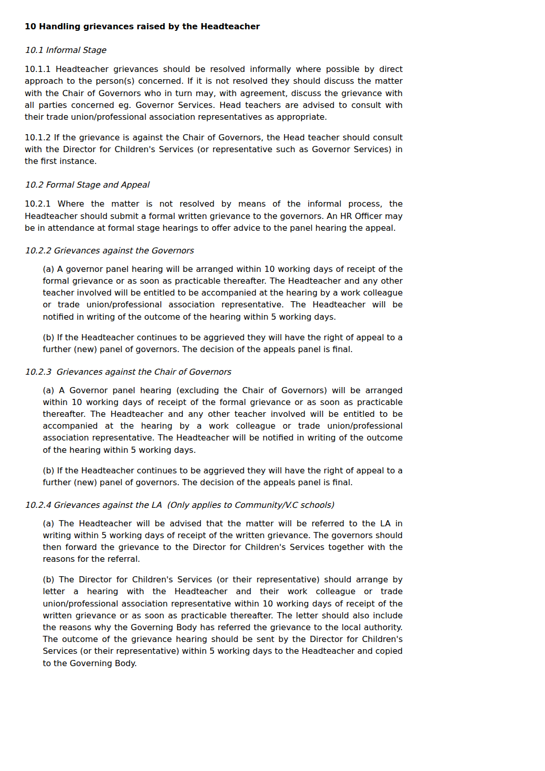10 Handling grievances raised by the Headteacher
10.1 Informal Stage
10.1.1 Headteacher grievances should be resolved informally where possible by direct approach to the person(s) concerned. If it is not resolved they should discuss the matter with the Chair of Governors who in turn may, with agreement, discuss the grievance with all parties concerned eg. Governor Services. Head teachers are advised to consult with their trade union/professional association representatives as appropriate.
10.1.2 If the grievance is against the Chair of Governors, the Head teacher should consult with the Director for Children's Services (or representative such as Governor Services) in the first instance.
10.2 Formal Stage and Appeal
10.2.1 Where the matter is not resolved by means of the informal process, the Headteacher should submit a formal written grievance to the governors. An HR Officer may be in attendance at formal stage hearings to offer advice to the panel hearing the appeal.
10.2.2 Grievances against the Governors
(a) A governor panel hearing will be arranged within 10 working days of receipt of the formal grievance or as soon as practicable thereafter. The Headteacher and any other teacher involved will be entitled to be accompanied at the hearing by a work colleague or trade union/professional association representative. The Headteacher will be notified in writing of the outcome of the hearing within 5 working days.
(b) If the Headteacher continues to be aggrieved they will have the right of appeal to a further (new) panel of governors. The decision of the appeals panel is final.
10.2.3 Grievances against the Chair of Governors
(a) A Governor panel hearing (excluding the Chair of Governors) will be arranged within 10 working days of receipt of the formal grievance or as soon as practicable thereafter. The Headteacher and any other teacher involved will be entitled to be accompanied at the hearing by a work colleague or trade union/professional association representative. The Headteacher will be notified in writing of the outcome of the hearing within 5 working days.
(b) If the Headteacher continues to be aggrieved they will have the right of appeal to a further (new) panel of governors. The decision of the appeals panel is final.
10.2.4 Grievances against the LA (Only applies to Community/V.C schools)
(a) The Headteacher will be advised that the matter will be referred to the LA in writing within 5 working days of receipt of the written grievance. The governors should then forward the grievance to the Director for Children's Services together with the reasons for the referral.
(b) The Director for Children's Services (or their representative) should arrange by letter a hearing with the Headteacher and their work colleague or trade union/professional association representative within 10 working days of receipt of the written grievance or as soon as practicable thereafter. The letter should also include the reasons why the Governing Body has referred the grievance to the local authority. The outcome of the grievance hearing should be sent by the Director for Children's Services (or their representative) within 5 working days to the Headteacher and copied to the Governing Body.